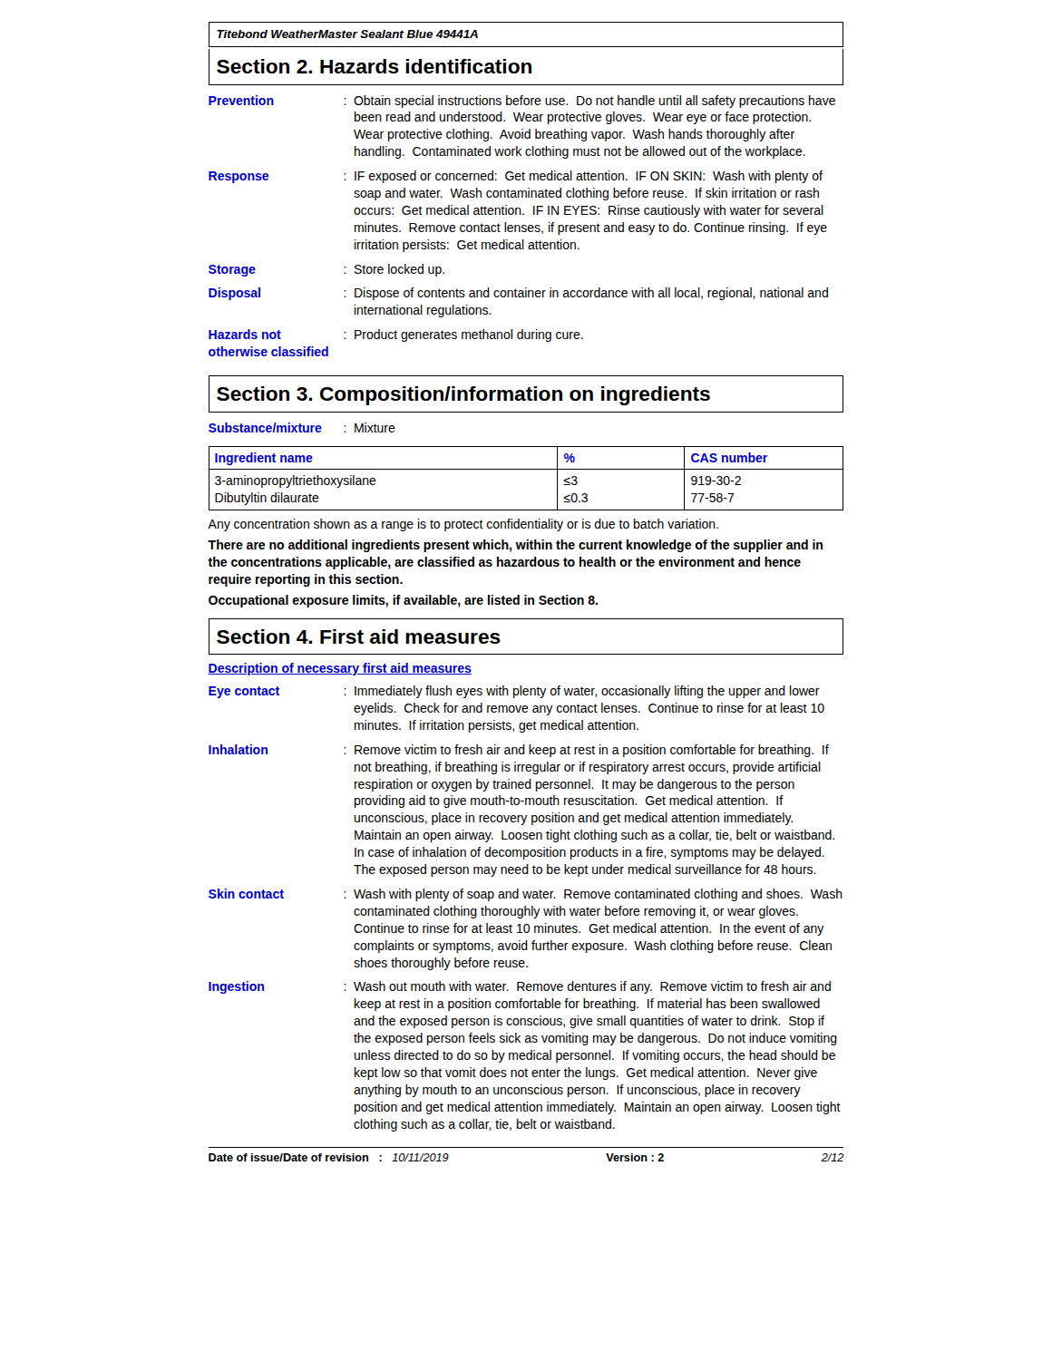Titebond WeatherMaster Sealant Blue 49441A
Section 2. Hazards identification
| Prevention | : | Obtain special instructions before use. Do not handle until all safety precautions have been read and understood. Wear protective gloves. Wear eye or face protection. Wear protective clothing. Avoid breathing vapor. Wash hands thoroughly after handling. Contaminated work clothing must not be allowed out of the workplace. |
| Response | : | IF exposed or concerned: Get medical attention. IF ON SKIN: Wash with plenty of soap and water. Wash contaminated clothing before reuse. If skin irritation or rash occurs: Get medical attention. IF IN EYES: Rinse cautiously with water for several minutes. Remove contact lenses, if present and easy to do. Continue rinsing. If eye irritation persists: Get medical attention. |
| Storage | : | Store locked up. |
| Disposal | : | Dispose of contents and container in accordance with all local, regional, national and international regulations. |
| Hazards not otherwise classified | : | Product generates methanol during cure. |
Section 3. Composition/information on ingredients
| Substance/mixture | : | Mixture |
| Ingredient name | % | CAS number |
| --- | --- | --- |
| 3-aminopropyltriethoxysilane Dibutyltin dilaurate | ≤3 ≤0.3 | 919-30-2 77-58-7 |
Any concentration shown as a range is to protect confidentiality or is due to batch variation.
There are no additional ingredients present which, within the current knowledge of the supplier and in the concentrations applicable, are classified as hazardous to health or the environment and hence require reporting in this section.
Occupational exposure limits, if available, are listed in Section 8.
Section 4. First aid measures
Description of necessary first aid measures
| Eye contact | : | Immediately flush eyes with plenty of water, occasionally lifting the upper and lower eyelids. Check for and remove any contact lenses. Continue to rinse for at least 10 minutes. If irritation persists, get medical attention. |
| Inhalation | : | Remove victim to fresh air and keep at rest in a position comfortable for breathing. If not breathing, if breathing is irregular or if respiratory arrest occurs, provide artificial respiration or oxygen by trained personnel. It may be dangerous to the person providing aid to give mouth-to-mouth resuscitation. Get medical attention. If unconscious, place in recovery position and get medical attention immediately. Maintain an open airway. Loosen tight clothing such as a collar, tie, belt or waistband. In case of inhalation of decomposition products in a fire, symptoms may be delayed. The exposed person may need to be kept under medical surveillance for 48 hours. |
| Skin contact | : | Wash with plenty of soap and water. Remove contaminated clothing and shoes. Wash contaminated clothing thoroughly with water before removing it, or wear gloves. Continue to rinse for at least 10 minutes. Get medical attention. In the event of any complaints or symptoms, avoid further exposure. Wash clothing before reuse. Clean shoes thoroughly before reuse. |
| Ingestion | : | Wash out mouth with water. Remove dentures if any. Remove victim to fresh air and keep at rest in a position comfortable for breathing. If material has been swallowed and the exposed person is conscious, give small quantities of water to drink. Stop if the exposed person feels sick as vomiting may be dangerous. Do not induce vomiting unless directed to do so by medical personnel. If vomiting occurs, the head should be kept low so that vomit does not enter the lungs. Get medical attention. Never give anything by mouth to an unconscious person. If unconscious, place in recovery position and get medical attention immediately. Maintain an open airway. Loosen tight clothing such as a collar, tie, belt or waistband. |
Date of issue/Date of revision : 10/11/2019
Version : 2
2/12